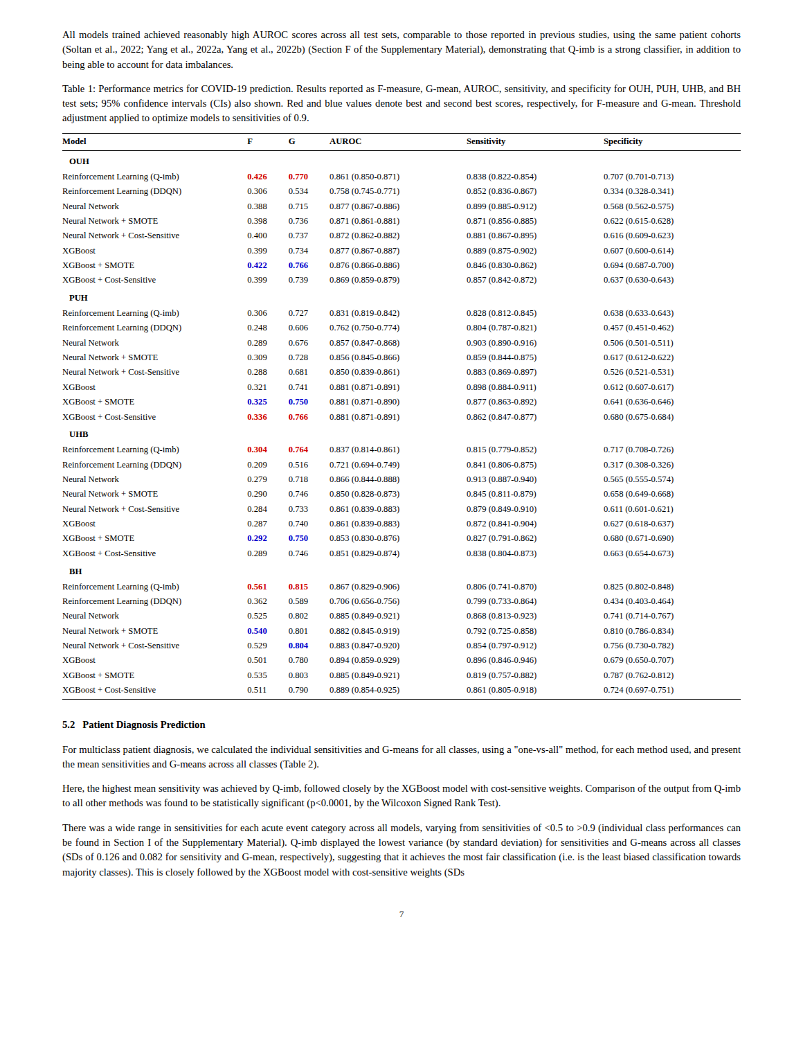All models trained achieved reasonably high AUROC scores across all test sets, comparable to those reported in previous studies, using the same patient cohorts (Soltan et al., 2022; Yang et al., 2022a, Yang et al., 2022b) (Section F of the Supplementary Material), demonstrating that Q-imb is a strong classifier, in addition to being able to account for data imbalances.
Table 1: Performance metrics for COVID-19 prediction. Results reported as F-measure, G-mean, AUROC, sensitivity, and specificity for OUH, PUH, UHB, and BH test sets; 95% confidence intervals (CIs) also shown. Red and blue values denote best and second best scores, respectively, for F-measure and G-mean. Threshold adjustment applied to optimize models to sensitivities of 0.9.
| Model | F | G | AUROC | Sensitivity | Specificity |
| --- | --- | --- | --- | --- | --- |
| OUH |
| Reinforcement Learning (Q-imb) | 0.426 | 0.770 | 0.861 (0.850-0.871) | 0.838 (0.822-0.854) | 0.707 (0.701-0.713) |
| Reinforcement Learning (DDQN) | 0.306 | 0.534 | 0.758 (0.745-0.771) | 0.852 (0.836-0.867) | 0.334 (0.328-0.341) |
| Neural Network | 0.388 | 0.715 | 0.877 (0.867-0.886) | 0.899 (0.885-0.912) | 0.568 (0.562-0.575) |
| Neural Network + SMOTE | 0.398 | 0.736 | 0.871 (0.861-0.881) | 0.871 (0.856-0.885) | 0.622 (0.615-0.628) |
| Neural Network + Cost-Sensitive | 0.400 | 0.737 | 0.872 (0.862-0.882) | 0.881 (0.867-0.895) | 0.616 (0.609-0.623) |
| XGBoost | 0.399 | 0.734 | 0.877 (0.867-0.887) | 0.889 (0.875-0.902) | 0.607 (0.600-0.614) |
| XGBoost + SMOTE | 0.422 | 0.766 | 0.876 (0.866-0.886) | 0.846 (0.830-0.862) | 0.694 (0.687-0.700) |
| XGBoost + Cost-Sensitive | 0.399 | 0.739 | 0.869 (0.859-0.879) | 0.857 (0.842-0.872) | 0.637 (0.630-0.643) |
| PUH |
| Reinforcement Learning (Q-imb) | 0.306 | 0.727 | 0.831 (0.819-0.842) | 0.828 (0.812-0.845) | 0.638 (0.633-0.643) |
| Reinforcement Learning (DDQN) | 0.248 | 0.606 | 0.762 (0.750-0.774) | 0.804 (0.787-0.821) | 0.457 (0.451-0.462) |
| Neural Network | 0.289 | 0.676 | 0.857 (0.847-0.868) | 0.903 (0.890-0.916) | 0.506 (0.501-0.511) |
| Neural Network + SMOTE | 0.309 | 0.728 | 0.856 (0.845-0.866) | 0.859 (0.844-0.875) | 0.617 (0.612-0.622) |
| Neural Network + Cost-Sensitive | 0.288 | 0.681 | 0.850 (0.839-0.861) | 0.883 (0.869-0.897) | 0.526 (0.521-0.531) |
| XGBoost | 0.321 | 0.741 | 0.881 (0.871-0.891) | 0.898 (0.884-0.911) | 0.612 (0.607-0.617) |
| XGBoost + SMOTE | 0.325 | 0.750 | 0.881 (0.871-0.890) | 0.877 (0.863-0.892) | 0.641 (0.636-0.646) |
| XGBoost + Cost-Sensitive | 0.336 | 0.766 | 0.881 (0.871-0.891) | 0.862 (0.847-0.877) | 0.680 (0.675-0.684) |
| UHB |
| Reinforcement Learning (Q-imb) | 0.304 | 0.764 | 0.837 (0.814-0.861) | 0.815 (0.779-0.852) | 0.717 (0.708-0.726) |
| Reinforcement Learning (DDQN) | 0.209 | 0.516 | 0.721 (0.694-0.749) | 0.841 (0.806-0.875) | 0.317 (0.308-0.326) |
| Neural Network | 0.279 | 0.718 | 0.866 (0.844-0.888) | 0.913 (0.887-0.940) | 0.565 (0.555-0.574) |
| Neural Network + SMOTE | 0.290 | 0.746 | 0.850 (0.828-0.873) | 0.845 (0.811-0.879) | 0.658 (0.649-0.668) |
| Neural Network + Cost-Sensitive | 0.284 | 0.733 | 0.861 (0.839-0.883) | 0.879 (0.849-0.910) | 0.611 (0.601-0.621) |
| XGBoost | 0.287 | 0.740 | 0.861 (0.839-0.883) | 0.872 (0.841-0.904) | 0.627 (0.618-0.637) |
| XGBoost + SMOTE | 0.292 | 0.750 | 0.853 (0.830-0.876) | 0.827 (0.791-0.862) | 0.680 (0.671-0.690) |
| XGBoost + Cost-Sensitive | 0.289 | 0.746 | 0.851 (0.829-0.874) | 0.838 (0.804-0.873) | 0.663 (0.654-0.673) |
| BH |
| Reinforcement Learning (Q-imb) | 0.561 | 0.815 | 0.867 (0.829-0.906) | 0.806 (0.741-0.870) | 0.825 (0.802-0.848) |
| Reinforcement Learning (DDQN) | 0.362 | 0.589 | 0.706 (0.656-0.756) | 0.799 (0.733-0.864) | 0.434 (0.403-0.464) |
| Neural Network | 0.525 | 0.802 | 0.885 (0.849-0.921) | 0.868 (0.813-0.923) | 0.741 (0.714-0.767) |
| Neural Network + SMOTE | 0.540 | 0.801 | 0.882 (0.845-0.919) | 0.792 (0.725-0.858) | 0.810 (0.786-0.834) |
| Neural Network + Cost-Sensitive | 0.529 | 0.804 | 0.883 (0.847-0.920) | 0.854 (0.797-0.912) | 0.756 (0.730-0.782) |
| XGBoost | 0.501 | 0.780 | 0.894 (0.859-0.929) | 0.896 (0.846-0.946) | 0.679 (0.650-0.707) |
| XGBoost + SMOTE | 0.535 | 0.803 | 0.885 (0.849-0.921) | 0.819 (0.757-0.882) | 0.787 (0.762-0.812) |
| XGBoost + Cost-Sensitive | 0.511 | 0.790 | 0.889 (0.854-0.925) | 0.861 (0.805-0.918) | 0.724 (0.697-0.751) |
5.2 Patient Diagnosis Prediction
For multiclass patient diagnosis, we calculated the individual sensitivities and G-means for all classes, using a "one-vs-all" method, for each method used, and present the mean sensitivities and G-means across all classes (Table 2).
Here, the highest mean sensitivity was achieved by Q-imb, followed closely by the XGBoost model with cost-sensitive weights. Comparison of the output from Q-imb to all other methods was found to be statistically significant (p<0.0001, by the Wilcoxon Signed Rank Test).
There was a wide range in sensitivities for each acute event category across all models, varying from sensitivities of <0.5 to >0.9 (individual class performances can be found in Section I of the Supplementary Material). Q-imb displayed the lowest variance (by standard deviation) for sensitivities and G-means across all classes (SDs of 0.126 and 0.082 for sensitivity and G-mean, respectively), suggesting that it achieves the most fair classification (i.e. is the least biased classification towards majority classes). This is closely followed by the XGBoost model with cost-sensitive weights (SDs
7